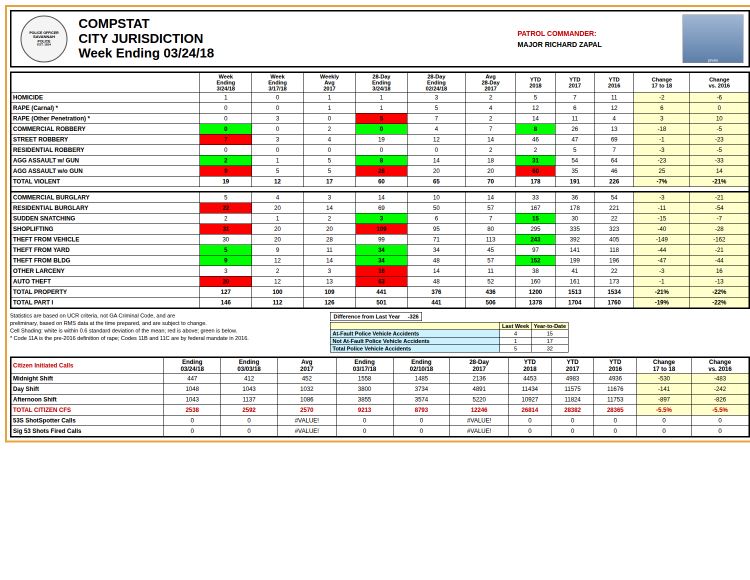POLICE OFFICER
SAVANNAH
POLICE
EST. 1854
COMPSTAT
CITY JURISDICTION
Week Ending 03/24/18
PATROL COMMANDER:
MAJOR RICHARD ZAPAL
photo
| | Week Ending 3/24/18 | Week Ending 3/17/18 | Weekly Avg 2017 | 28-Day Ending 3/24/18 | 28-Day Ending 02/24/18 | Avg 28-Day 2017 | YTD 2018 | YTD 2017 | YTD 2016 | Change 17 to 18 | Change vs. 2016 |
| --- | --- | --- | --- | --- | --- | --- | --- | --- | --- | --- | --- |
| HOMICIDE | 1 | 0 | 1 | 1 | 3 | 2 | 5 | 7 | 11 | -2 | -6 |
| RAPE (Carnal) * | 0 | 0 | 1 | 1 | 5 | 4 | 12 | 6 | 12 | 6 | 0 |
| RAPE (Other Penetration) * | 0 | 3 | 0 | 5 | 7 | 2 | 14 | 11 | 4 | 3 | 10 |
| COMMERCIAL ROBBERY | 0 | 0 | 2 | 0 | 4 | 7 | 8 | 26 | 13 | -18 | -5 |
| STREET ROBBERY | 7 | 3 | 4 | 19 | 12 | 14 | 46 | 47 | 69 | -1 | -23 |
| RESIDENTIAL ROBBERY | 0 | 0 | 0 | 0 | 0 | 2 | 2 | 5 | 7 | -3 | -5 |
| AGG ASSAULT w/ GUN | 2 | 1 | 5 | 8 | 14 | 18 | 31 | 54 | 64 | -23 | -33 |
| AGG ASSAULT w/o GUN | 9 | 5 | 5 | 26 | 20 | 20 | 60 | 35 | 46 | 25 | 14 |
| TOTAL VIOLENT | 19 | 12 | 17 | 60 | 65 | 70 | 178 | 191 | 226 | -7% | -21% |
| COMMERCIAL BURGLARY | 5 | 4 | 3 | 14 | 10 | 14 | 33 | 36 | 54 | -3 | -21 |
| RESIDENTIAL BURGLARY | 22 | 20 | 14 | 69 | 50 | 57 | 167 | 178 | 221 | -11 | -54 |
| SUDDEN SNATCHING | 2 | 1 | 2 | 3 | 6 | 7 | 15 | 30 | 22 | -15 | -7 |
| SHOPLIFTING | 31 | 20 | 20 | 109 | 95 | 80 | 295 | 335 | 323 | -40 | -28 |
| THEFT FROM VEHICLE | 30 | 20 | 28 | 99 | 71 | 113 | 243 | 392 | 405 | -149 | -162 |
| THEFT FROM YARD | 5 | 9 | 11 | 34 | 34 | 45 | 97 | 141 | 118 | -44 | -21 |
| THEFT FROM BLDG | 9 | 12 | 14 | 34 | 48 | 57 | 152 | 199 | 196 | -47 | -44 |
| OTHER LARCENY | 3 | 2 | 3 | 16 | 14 | 11 | 38 | 41 | 22 | -3 | 16 |
| AUTO THEFT | 20 | 12 | 13 | 63 | 48 | 52 | 160 | 161 | 173 | -1 | -13 |
| TOTAL PROPERTY | 127 | 100 | 109 | 441 | 376 | 436 | 1200 | 1513 | 1534 | -21% | -22% |
| TOTAL PART I | 146 | 112 | 126 | 501 | 441 | 506 | 1378 | 1704 | 1760 | -19% | -22% |
Statistics are based on UCR criteria, not GA Criminal Code, and are
preliminary, based on RMS data at the time prepared, and are subject to change.
Cell Shading: white is within 0.6 standard deviation of the mean; red is above; green is below.
* Code 11A is the pre-2016 definition of rape; Codes 11B and 11C are by federal mandate in 2016.
Difference from Last Year -326
| | Last Week | Year-to-Date |
| --- | --- | --- |
| At-Fault Police Vehicle Accidents | 4 | 15 |
| Not At-Fault Police Vehicle Accidents | 1 | 17 |
| Total Police Vehicle Accidents | 5 | 32 |
| Citizen Initiated Calls | Ending 03/24/18 | Ending 03/03/18 | Avg 2017 | Ending 03/17/18 | Ending 02/10/18 | 28-Day 2017 | YTD 2018 | YTD 2017 | YTD 2016 | Change 17 to 18 | Change vs. 2016 |
| --- | --- | --- | --- | --- | --- | --- | --- | --- | --- | --- | --- |
| Midnight Shift | 447 | 412 | 452 | 1558 | 1485 | 2136 | 4453 | 4983 | 4936 | -530 | -483 |
| Day Shift | 1048 | 1043 | 1032 | 3800 | 3734 | 4891 | 11434 | 11575 | 11676 | -141 | -242 |
| Afternoon Shift | 1043 | 1137 | 1086 | 3855 | 3574 | 5220 | 10927 | 11824 | 11753 | -897 | -826 |
| TOTAL CITIZEN CFS | 2538 | 2592 | 2570 | 9213 | 8793 | 12246 | 26814 | 28382 | 28365 | -5.5% | -5.5% |
| 53S ShotSpotter Calls | 0 | 0 | #VALUE! | 0 | 0 | #VALUE! | 0 | 0 | 0 | 0 | 0 |
| Sig 53 Shots Fired Calls | 0 | 0 | #VALUE! | 0 | 0 | #VALUE! | 0 | 0 | 0 | 0 | 0 |